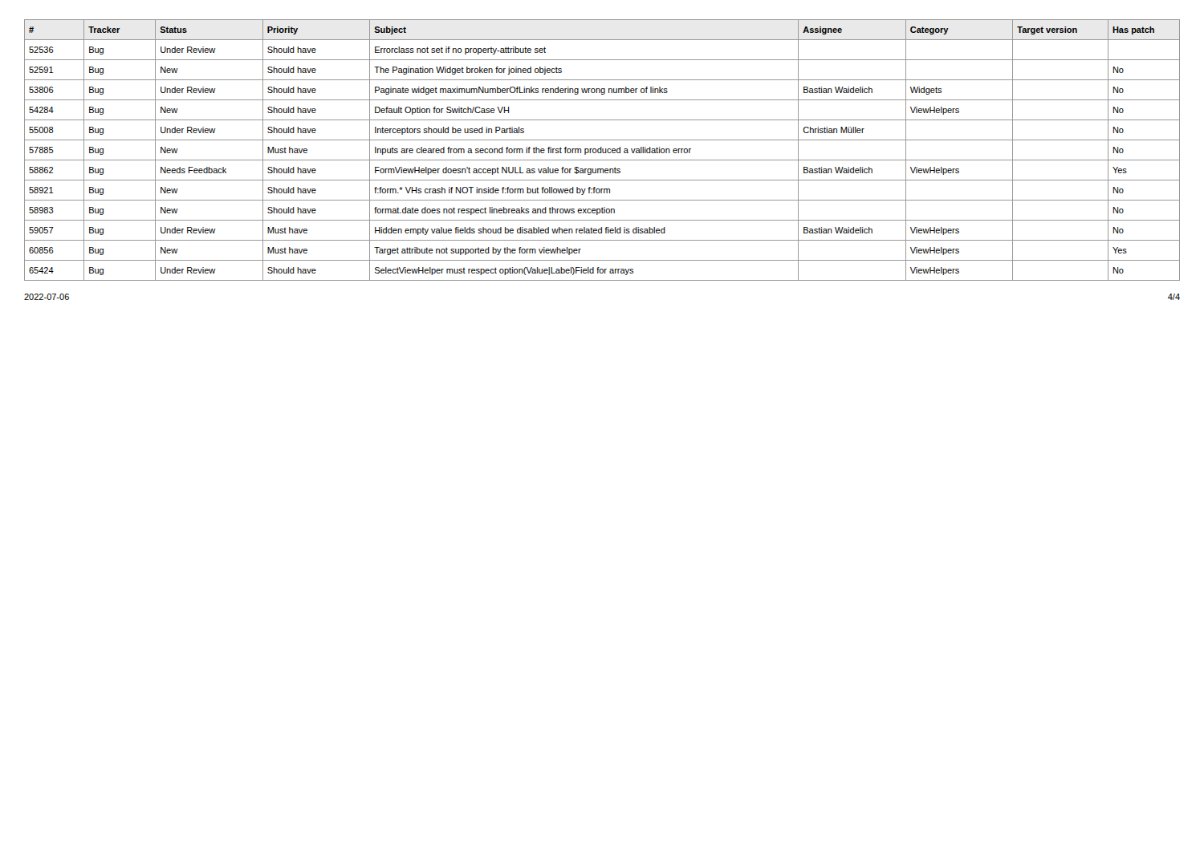| # | Tracker | Status | Priority | Subject | Assignee | Category | Target version | Has patch |
| --- | --- | --- | --- | --- | --- | --- | --- | --- |
| 52536 | Bug | Under Review | Should have | Errorclass not set if no property-attribute set | | | | |
| 52591 | Bug | New | Should have | The Pagination Widget broken for joined objects | | | | No |
| 53806 | Bug | Under Review | Should have | Paginate widget maximumNumberOfLinks rendering wrong number of links | Bastian Waidelich | Widgets | | No |
| 54284 | Bug | New | Should have | Default Option for Switch/Case VH | | ViewHelpers | | No |
| 55008 | Bug | Under Review | Should have | Interceptors should be used in Partials | Christian Müller | | | No |
| 57885 | Bug | New | Must have | Inputs are cleared from a second form if the first form produced a vallidation error | | | | No |
| 58862 | Bug | Needs Feedback | Should have | FormViewHelper doesn't accept NULL as value for $arguments | Bastian Waidelich | ViewHelpers | | Yes |
| 58921 | Bug | New | Should have | f:form.* VHs crash if NOT inside f:form but followed by f:form | | | | No |
| 58983 | Bug | New | Should have | format.date does not respect linebreaks and throws exception | | | | No |
| 59057 | Bug | Under Review | Must have | Hidden empty value fields shoud be disabled when related field is disabled | Bastian Waidelich | ViewHelpers | | No |
| 60856 | Bug | New | Must have | Target attribute not supported by the form viewhelper | | ViewHelpers | | Yes |
| 65424 | Bug | Under Review | Should have | SelectViewHelper must respect option(Value/Label)Field for arrays | | ViewHelpers | | No |
2022-07-06 4/4